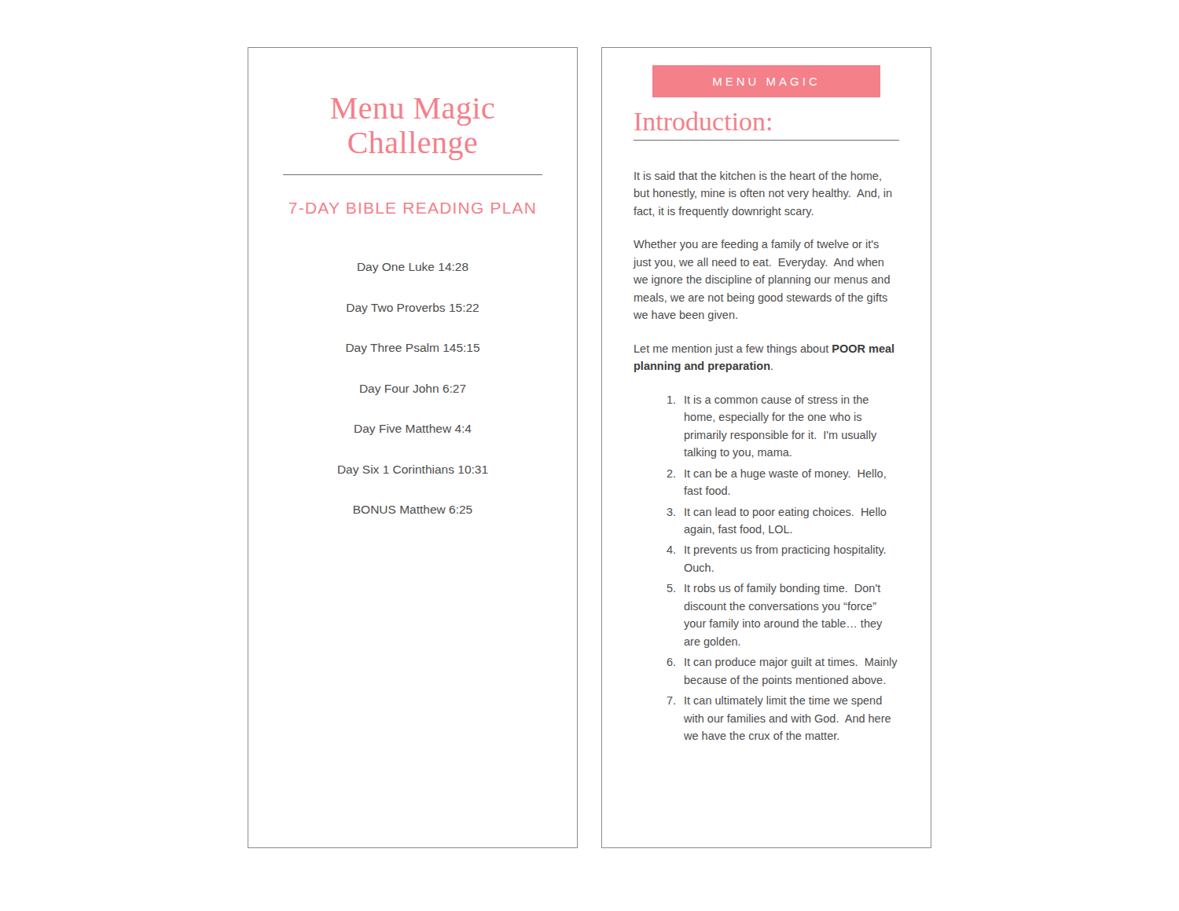Menu Magic Challenge
7-DAY BIBLE READING PLAN
Day One Luke 14:28
Day Two Proverbs 15:22
Day Three Psalm 145:15
Day Four John 6:27
Day Five Matthew 4:4
Day Six 1 Corinthians 10:31
BONUS Matthew 6:25
MENU MAGIC
Introduction:
It is said that the kitchen is the heart of the home, but honestly, mine is often not very healthy. And, in fact, it is frequently downright scary.
Whether you are feeding a family of twelve or it's just you, we all need to eat. Everyday. And when we ignore the discipline of planning our menus and meals, we are not being good stewards of the gifts we have been given.
Let me mention just a few things about POOR meal planning and preparation.
It is a common cause of stress in the home, especially for the one who is primarily responsible for it. I'm usually talking to you, mama.
It can be a huge waste of money. Hello, fast food.
It can lead to poor eating choices. Hello again, fast food, LOL.
It prevents us from practicing hospitality. Ouch.
It robs us of family bonding time. Don't discount the conversations you “force” your family into around the table… they are golden.
It can produce major guilt at times. Mainly because of the points mentioned above.
It can ultimately limit the time we spend with our families and with God. And here we have the crux of the matter.